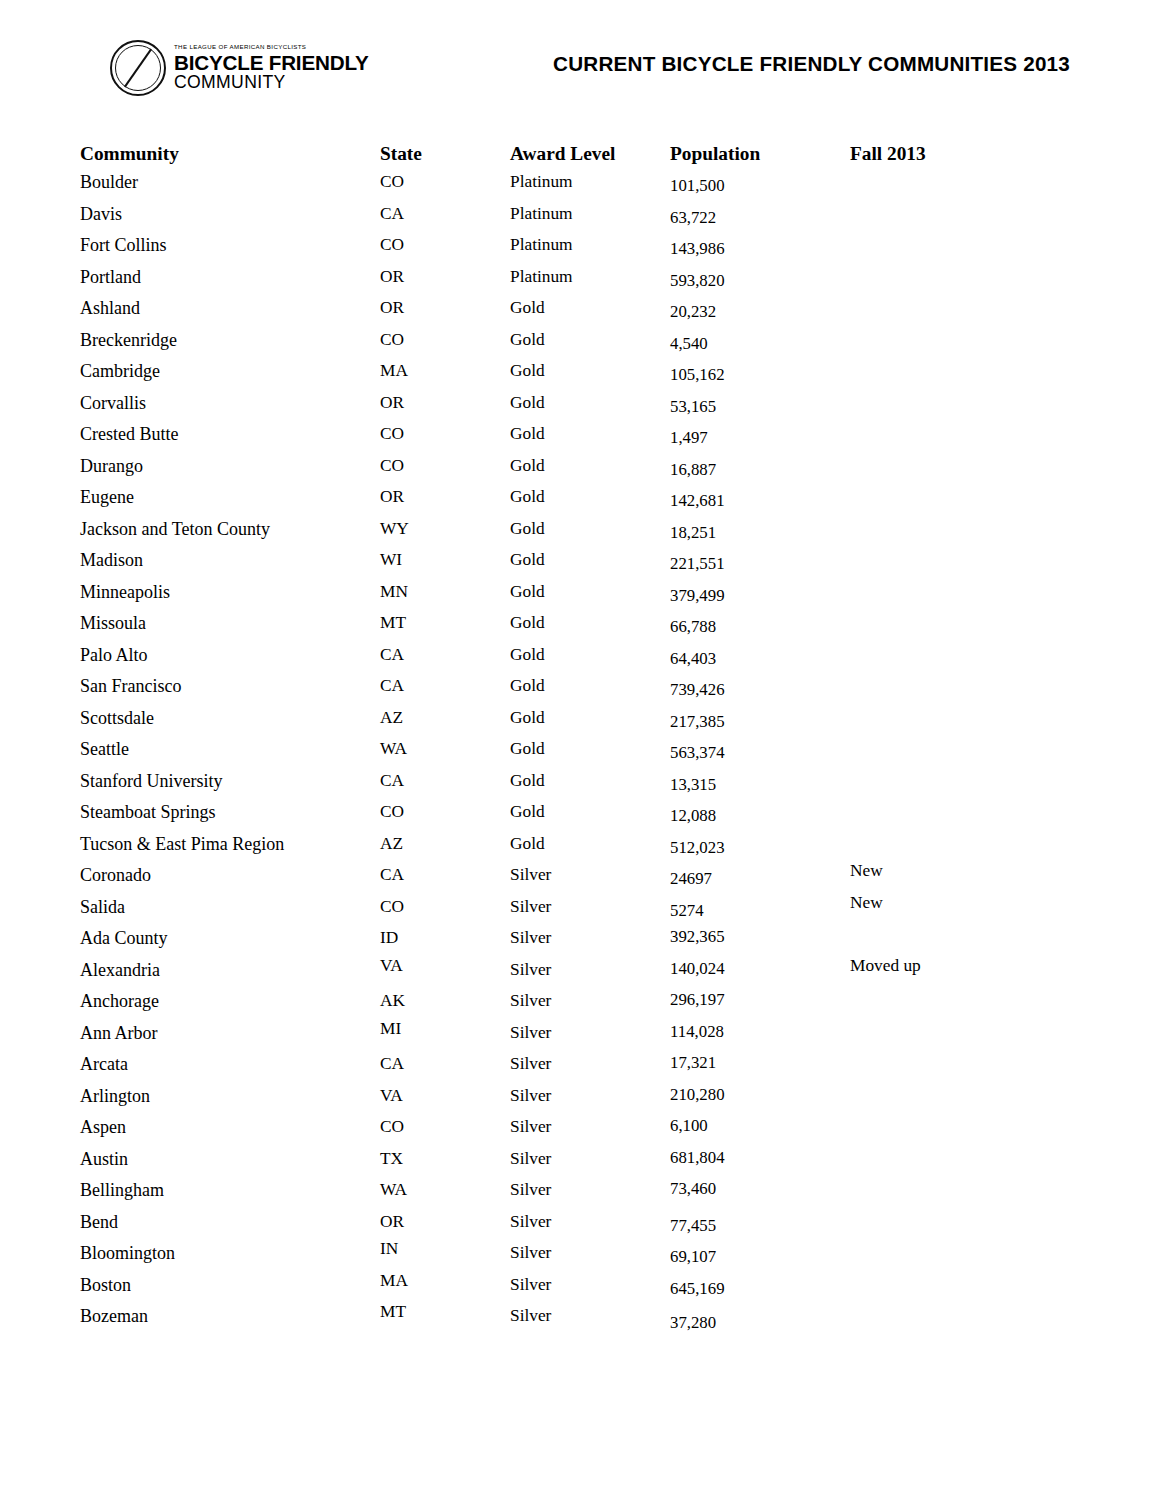The League of American Bicyclists Bicycle Friendly Community
CURRENT BICYCLE FRIENDLY COMMUNITIES 2013
| Community | State | Award Level | Population | Fall 2013 |
| --- | --- | --- | --- | --- |
| Boulder | CO | Platinum | 101,500 | |
| Davis | CA | Platinum | 63,722 | |
| Fort Collins | CO | Platinum | 143,986 | |
| Portland | OR | Platinum | 593,820 | |
| Ashland | OR | Gold | 20,232 | |
| Breckenridge | CO | Gold | 4,540 | |
| Cambridge | MA | Gold | 105,162 | |
| Corvallis | OR | Gold | 53,165 | |
| Crested Butte | CO | Gold | 1,497 | |
| Durango | CO | Gold | 16,887 | |
| Eugene | OR | Gold | 142,681 | |
| Jackson and Teton County | WY | Gold | 18,251 | |
| Madison | WI | Gold | 221,551 | |
| Minneapolis | MN | Gold | 379,499 | |
| Missoula | MT | Gold | 66,788 | |
| Palo Alto | CA | Gold | 64,403 | |
| San Francisco | CA | Gold | 739,426 | |
| Scottsdale | AZ | Gold | 217,385 | |
| Seattle | WA | Gold | 563,374 | |
| Stanford University | CA | Gold | 13,315 | |
| Steamboat Springs | CO | Gold | 12,088 | |
| Tucson & East Pima Region | AZ | Gold | 512,023 | |
| Coronado | CA | Silver | 24697 | New |
| Salida | CO | Silver | 5274 | New |
| Ada County | ID | Silver | 392,365 | |
| Alexandria | VA | Silver | 140,024 | Moved up |
| Anchorage | AK | Silver | 296,197 | |
| Ann Arbor | MI | Silver | 114,028 | |
| Arcata | CA | Silver | 17,321 | |
| Arlington | VA | Silver | 210,280 | |
| Aspen | CO | Silver | 6,100 | |
| Austin | TX | Silver | 681,804 | |
| Bellingham | WA | Silver | 73,460 | |
| Bend | OR | Silver | 77,455 | |
| Bloomington | IN | Silver | 69,107 | |
| Boston | MA | Silver | 645,169 | |
| Bozeman | MT | Silver | 37,280 | |